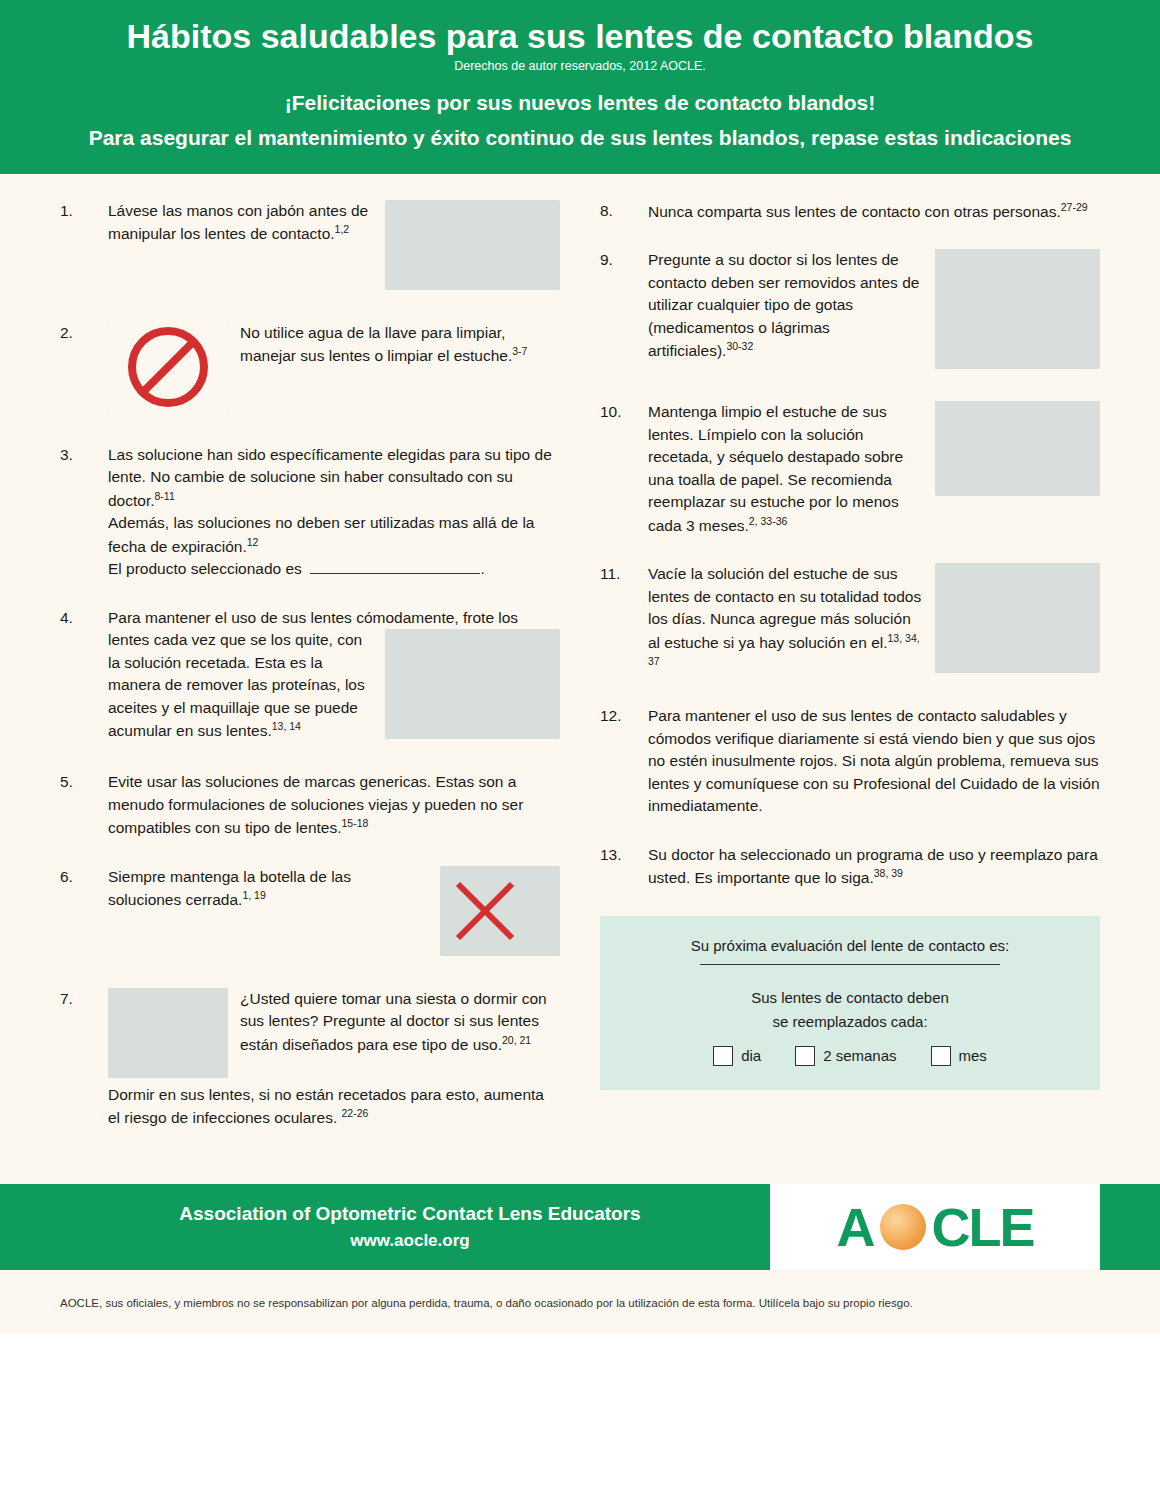Hábitos saludables para sus lentes de contacto blandos
Derechos de autor reservados, 2012 AOCLE.
¡Felicitaciones por sus nuevos lentes de contacto blandos!
Para asegurar el mantenimiento y éxito continuo de sus lentes blandos, repase estas indicaciones
1.
Lávese las manos con jabón antes de manipular los lentes de contacto.1,2
2.
No utilice agua de la llave para limpiar, manejar sus lentes o limpiar el estuche.3-7
3.
Las solucione han sido específicamente elegidas para su tipo de lente. No cambie de solucione sin haber consultado con su doctor.8-11
Además, las soluciones no deben ser utilizadas mas allá de la fecha de expiración.12
El producto seleccionado es .
4.
Para mantener el uso de sus lentes cómodamente, frote los lentes cada vez que se los quite, con la solución recetada. Esta es la manera de remover las proteínas, los aceites y el maquillaje que se puede acumular en sus lentes.13, 14
5.
Evite usar las soluciones de marcas genericas. Estas son a menudo formulaciones de soluciones viejas y pueden no ser compatibles con su tipo de lentes.15-18
6.
Siempre mantenga la botella de las soluciones cerrada.1, 19
7.
¿Usted quiere tomar una siesta o dormir con sus lentes? Pregunte al doctor si sus lentes están diseñados para ese tipo de uso.20, 21
Dormir en sus lentes, si no están recetados para esto, aumenta el riesgo de infecciones oculares. 22-26
8.
Nunca comparta sus lentes de contacto con otras personas.27-29
9.
Pregunte a su doctor si los lentes de contacto deben ser removidos antes de utilizar cualquier tipo de gotas (medicamentos o lágrimas artificiales).30-32
10.
Mantenga limpio el estuche de sus lentes. Límpielo con la solución recetada, y séquelo destapado sobre una toalla de papel. Se recomienda reemplazar su estuche por lo menos cada 3 meses.2, 33-36
11.
Vacíe la solución del estuche de sus lentes de contacto en su totalidad todos los días. Nunca agregue más solución al estuche si ya hay solución en el.13, 34, 37
12.
Para mantener el uso de sus lentes de contacto saludables y cómodos verifique diariamente si está viendo bien y que sus ojos no estén inusulmente rojos. Si nota algún problema, remueva sus lentes y comuníquese con su Profesional del Cuidado de la visión inmediatamente.
13.
Su doctor ha seleccionado un programa de uso y reemplazo para usted. Es importante que lo siga.38, 39
Su próxima evaluación del lente de contacto es:
Sus lentes de contacto deben
se reemplazados cada:
dia 2 semanas mes
Association of Optometric Contact Lens Educators
www.aocle.org
A CLE
AOCLE, sus oficiales, y miembros no se responsabilizan por alguna perdida, trauma, o daño ocasionado por la utilización de esta forma. Utilícela bajo su propio riesgo.